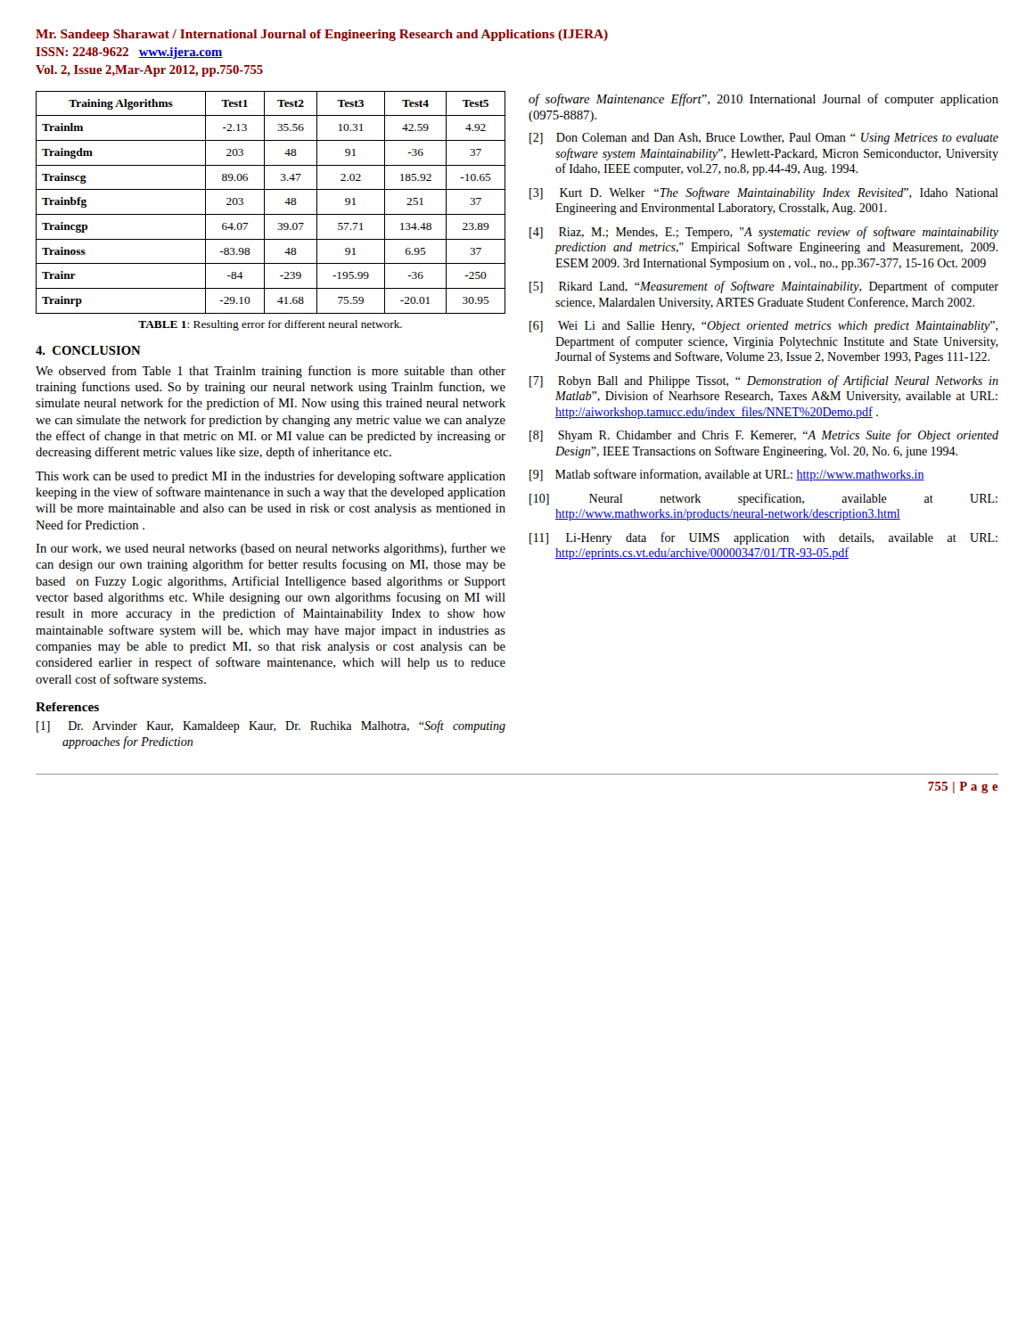Mr. Sandeep Sharawat / International Journal of Engineering Research and Applications (IJERA)
ISSN: 2248-9622 www.ijera.com
Vol. 2, Issue 2,Mar-Apr 2012, pp.750-755
| Training Algorithms | Test1 | Test2 | Test3 | Test4 | Test5 |
| --- | --- | --- | --- | --- | --- |
| Trainlm | -2.13 | 35.56 | 10.31 | 42.59 | 4.92 |
| Traingdm | 203 | 48 | 91 | -36 | 37 |
| Trainscg | 89.06 | 3.47 | 2.02 | 185.92 | -10.65 |
| Trainbfg | 203 | 48 | 91 | 251 | 37 |
| Traincgp | 64.07 | 39.07 | 57.71 | 134.48 | 23.89 |
| Trainoss | -83.98 | 48 | 91 | 6.95 | 37 |
| Trainr | -84 | -239 | -195.99 | -36 | -250 |
| Trainrp | -29.10 | 41.68 | 75.59 | -20.01 | 30.95 |
TABLE 1: Resulting error for different neural network.
4. CONCLUSION
We observed from Table 1 that Trainlm training function is more suitable than other training functions used. So by training our neural network using Trainlm function, we simulate neural network for the prediction of MI. Now using this trained neural network we can simulate the network for prediction by changing any metric value we can analyze the effect of change in that metric on MI. or MI value can be predicted by increasing or decreasing different metric values like size, depth of inheritance etc.
This work can be used to predict MI in the industries for developing software application keeping in the view of software maintenance in such a way that the developed application will be more maintainable and also can be used in risk or cost analysis as mentioned in Need for Prediction .
In our work, we used neural networks (based on neural networks algorithms), further we can design our own training algorithm for better results focusing on MI, those may be based on Fuzzy Logic algorithms, Artificial Intelligence based algorithms or Support vector based algorithms etc. While designing our own algorithms focusing on MI will result in more accuracy in the prediction of Maintainability Index to show how maintainable software system will be, which may have major impact in industries as companies may be able to predict MI, so that risk analysis or cost analysis can be considered earlier in respect of software maintenance, which will help us to reduce overall cost of software systems.
References
[1] Dr. Arvinder Kaur, Kamaldeep Kaur, Dr. Ruchika Malhotra, “Soft computing approaches for Prediction
of software Maintenance Effort”, 2010 International Journal of computer application (0975-8887).
[2] Don Coleman and Dan Ash, Bruce Lowther, Paul Oman “ Using Metrices to evaluate software system Maintainability”, Hewlett-Packard, Micron Semiconductor, University of Idaho, IEEE computer, vol.27, no.8, pp.44-49, Aug. 1994.
[3] Kurt D. Welker “The Software Maintainability Index Revisited”, Idaho National Engineering and Environmental Laboratory, Crosstalk, Aug. 2001.
[4] Riaz, M.; Mendes, E.; Tempero, "A systematic review of software maintainability prediction and metrics," Empirical Software Engineering and Measurement, 2009. ESEM 2009. 3rd International Symposium on , vol., no., pp.367-377, 15-16 Oct. 2009
[5] Rikard Land, “Measurement of Software Maintainability, Department of computer science, Malardalen University, ARTES Graduate Student Conference, March 2002.
[6] Wei Li and Sallie Henry, “Object oriented metrics which predict Maintainablity”, Department of computer science, Virginia Polytechnic Institute and State University, Journal of Systems and Software, Volume 23, Issue 2, November 1993, Pages 111-122.
[7] Robyn Ball and Philippe Tissot, “ Demonstration of Artificial Neural Networks in Matlab”, Division of Nearhsore Research, Taxes A&M University, available at URL: http://aiworkshop.tamucc.edu/index_files/NNET%20Demo.pdf .
[8] Shyam R. Chidamber and Chris F. Kemerer, “A Metrics Suite for Object oriented Design”, IEEE Transactions on Software Engineering, Vol. 20, No. 6, june 1994.
[9] Matlab software information, available at URL: http://www.mathworks.in
[10] Neural network specification, available at URL: http://www.mathworks.in/products/neural-network/description3.html
[11] Li-Henry data for UIMS application with details, available at URL: http://eprints.cs.vt.edu/archive/00000347/01/TR-93-05.pdf
755 | P a g e